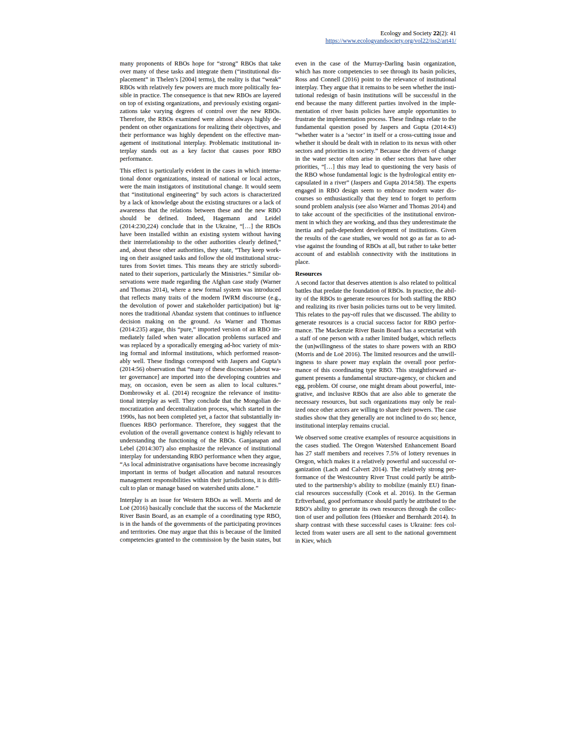Ecology and Society 22(2): 41
https://www.ecologyandsociety.org/vol22/iss2/art41/
many proponents of RBOs hope for “strong” RBOs that take over many of these tasks and integrate them (“institutional displacement” in Thelen’s [2004] terms), the reality is that “weak” RBOs with relatively few powers are much more politically feasible in practice. The consequence is that new RBOs are layered on top of existing organizations, and previously existing organizations take varying degrees of control over the new RBOs. Therefore, the RBOs examined were almost always highly dependent on other organizations for realizing their objectives, and their performance was highly dependent on the effective management of institutional interplay. Problematic institutional interplay stands out as a key factor that causes poor RBO performance.
This effect is particularly evident in the cases in which international donor organizations, instead of national or local actors, were the main instigators of institutional change. It would seem that “institutional engineering” by such actors is characterized by a lack of knowledge about the existing structures or a lack of awareness that the relations between these and the new RBO should be defined. Indeed, Hagemann and Leidel (2014:230,224) conclude that in the Ukraine, “[…] the RBOs have been installed within an existing system without having their interrelationship to the other authorities clearly defined,” and, about these other authorities, they state, “They keep working on their assigned tasks and follow the old institutional structures from Soviet times. This means they are strictly subordinated to their superiors, particularly the Ministries.” Similar observations were made regarding the Afghan case study (Warner and Thomas 2014), where a new formal system was introduced that reflects many traits of the modern IWRM discourse (e.g., the devolution of power and stakeholder participation) but ignores the traditional Abandaz system that continues to influence decision making on the ground. As Warner and Thomas (2014:235) argue, this “pure,” imported version of an RBO immediately failed when water allocation problems surfaced and was replaced by a sporadically emerging ad-hoc variety of mixing formal and informal institutions, which performed reasonably well. These findings correspond with Jaspers and Gupta’s (2014:56) observation that “many of these discourses [about water governance] are imported into the developing countries and may, on occasion, even be seen as alien to local cultures.” Dombrowsky et al. (2014) recognize the relevance of institutional interplay as well. They conclude that the Mongolian democratization and decentralization process, which started in the 1990s, has not been completed yet, a factor that substantially influences RBO performance. Therefore, they suggest that the evolution of the overall governance context is highly relevant to understanding the functioning of the RBOs. Ganjanapan and Lebel (2014:307) also emphasize the relevance of institutional interplay for understanding RBO performance when they argue, “As local administrative organisations have become increasingly important in terms of budget allocation and natural resources management responsibilities within their jurisdictions, it is difficult to plan or manage based on watershed units alone.”
Interplay is an issue for Western RBOs as well. Morris and de Loë (2016) basically conclude that the success of the Mackenzie River Basin Board, as an example of a coordinating type RBO, is in the hands of the governments of the participating provinces and territories. One may argue that this is because of the limited competencies granted to the commission by the basin states, but even in the case of the Murray-Darling basin organization, which has more competencies to see through its basin policies, Ross and Connell (2016) point to the relevance of institutional interplay. They argue that it remains to be seen whether the institutional redesign of basin institutions will be successful in the end because the many different parties involved in the implementation of river basin policies have ample opportunities to frustrate the implementation process. These findings relate to the fundamental question posed by Jaspers and Gupta (2014:43) “whether water is a ‘sector’ in itself or a cross-cutting issue and whether it should be dealt with in relation to its nexus with other sectors and priorities in society.” Because the drivers of change in the water sector often arise in other sectors that have other priorities, “[…] this may lead to questioning the very basis of the RBO whose fundamental logic is the hydrological entity encapsulated in a river” (Jaspers and Gupta 2014:58). The experts engaged in RBO design seem to embrace modern water discourses so enthusiastically that they tend to forget to perform sound problem analysis (see also Warner and Thomas 2014) and to take account of the specificities of the institutional environment in which they are working, and thus they underestimate the inertia and path-dependent development of institutions. Given the results of the case studies, we would not go as far as to advise against the founding of RBOs at all, but rather to take better account of and establish connectivity with the institutions in place.
Resources
A second factor that deserves attention is also related to political battles that predate the foundation of RBOs. In practice, the ability of the RBOs to generate resources for both staffing the RBO and realizing its river basin policies turns out to be very limited. This relates to the pay-off rules that we discussed. The ability to generate resources is a crucial success factor for RBO performance. The Mackenzie River Basin Board has a secretariat with a staff of one person with a rather limited budget, which reflects the (un)willingness of the states to share powers with an RBO (Morris and de Loë 2016). The limited resources and the unwillingness to share power may explain the overall poor performance of this coordinating type RBO. This straightforward argument presents a fundamental structure-agency, or chicken and egg, problem. Of course, one might dream about powerful, integrative, and inclusive RBOs that are also able to generate the necessary resources, but such organizations may only be realized once other actors are willing to share their powers. The case studies show that they generally are not inclined to do so; hence, institutional interplay remains crucial.
We observed some creative examples of resource acquisitions in the cases studied. The Oregon Watershed Enhancement Board has 27 staff members and receives 7.5% of lottery revenues in Oregon, which makes it a relatively powerful and successful organization (Lach and Calvert 2014). The relatively strong performance of the Westcountry River Trust could partly be attributed to the partnership’s ability to mobilize (mainly EU) financial resources successfully (Cook et al. 2016). In the German Erftverband, good performance should partly be attributed to the RBO’s ability to generate its own resources through the collection of user and pollution fees (Hüesker and Bernhardt 2014). In sharp contrast with these successful cases is Ukraine: fees collected from water users are all sent to the national government in Kiev, which